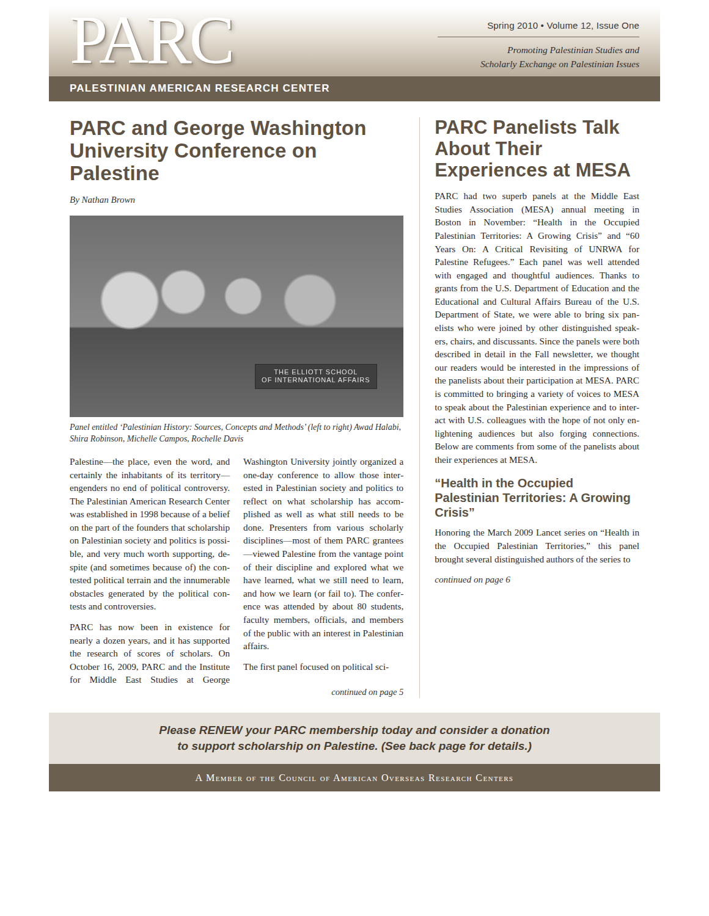PARC
Spring 2010 • Volume 12, Issue One
Promoting Palestinian Studies and
Scholarly Exchange on Palestinian Issues
PALESTINIAN AMERICAN RESEARCH CENTER
PARC and George Washington University Conference on Palestine
By Nathan Brown
THE ELLIOTT SCHOOL
OF INTERNATIONAL AFFAIRS
Panel entitled ‘Palestinian History: Sources, Concepts and Methods’ (left to right) Awad Halabi, Shira Robinson, Michelle Campos, Rochelle Davis
Palestine—the place, even the word, and certainly the inhabitants of its territory—engenders no end of political controversy. The Palestinian American Research Center was established in 1998 because of a belief on the part of the founders that scholarship on Palestinian society and politics is possible, and very much worth supporting, despite (and sometimes because of) the contested political terrain and the innumerable obstacles generated by the political contests and controversies.
PARC has now been in existence for nearly a dozen years, and it has supported the research of scores of scholars. On October 16, 2009, PARC and the Institute for Middle East Studies at George Washington University jointly organized a one-day conference to allow those interested in Palestinian society and politics to reflect on what scholarship has accomplished as well as what still needs to be done. Presenters from various scholarly disciplines—most of them PARC grantees—viewed Palestine from the vantage point of their discipline and explored what we have learned, what we still need to learn, and how we learn (or fail to). The conference was attended by about 80 students, faculty members, officials, and members of the public with an interest in Palestinian affairs.
The first panel focused on political sci-
continued on page 5
PARC Panelists Talk About Their Experiences at MESA
PARC had two superb panels at the Middle East Studies Association (MESA) annual meeting in Boston in November: “Health in the Occupied Palestinian Territories: A Growing Crisis” and “60 Years On: A Critical Revisiting of UNRWA for Palestine Refugees.” Each panel was well attended with engaged and thoughtful audiences. Thanks to grants from the U.S. Department of Education and the Educational and Cultural Affairs Bureau of the U.S. Department of State, we were able to bring six panelists who were joined by other distinguished speakers, chairs, and discussants. Since the panels were both described in detail in the Fall newsletter, we thought our readers would be interested in the impressions of the panelists about their participation at MESA. PARC is committed to bringing a variety of voices to MESA to speak about the Palestinian experience and to interact with U.S. colleagues with the hope of not only enlightening audiences but also forging connections. Below are comments from some of the panelists about their experiences at MESA.
“Health in the Occupied Palestinian Territories: A Growing Crisis”
Honoring the March 2009 Lancet series on “Health in the Occupied Palestinian Territories,” this panel brought several distinguished authors of the series to
continued on page 6
Please RENEW your PARC membership today and consider a donation
to support scholarship on Palestine. (See back page for details.)
A Member of the Council of American Overseas Research Centers